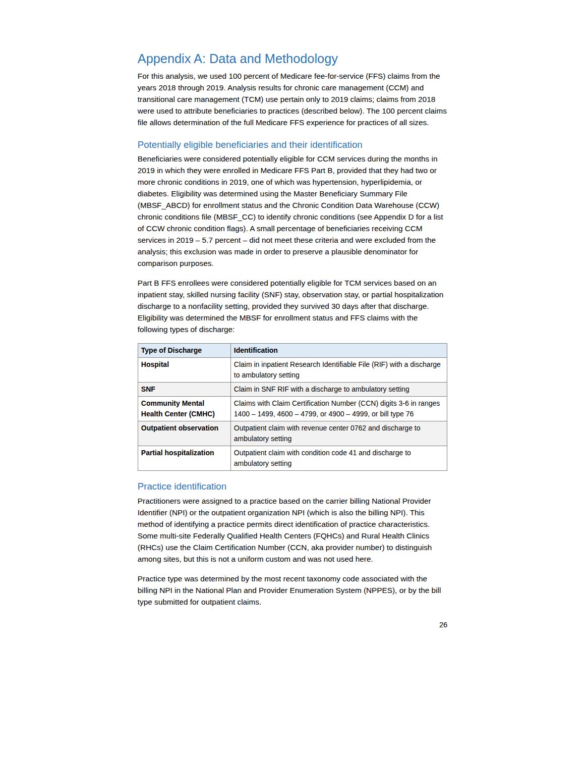Appendix A: Data and Methodology
For this analysis, we used 100 percent of Medicare fee-for-service (FFS) claims from the years 2018 through 2019. Analysis results for chronic care management (CCM) and transitional care management (TCM) use pertain only to 2019 claims; claims from 2018 were used to attribute beneficiaries to practices (described below). The 100 percent claims file allows determination of the full Medicare FFS experience for practices of all sizes.
Potentially eligible beneficiaries and their identification
Beneficiaries were considered potentially eligible for CCM services during the months in 2019 in which they were enrolled in Medicare FFS Part B, provided that they had two or more chronic conditions in 2019, one of which was hypertension, hyperlipidemia, or diabetes. Eligibility was determined using the Master Beneficiary Summary File (MBSF_ABCD) for enrollment status and the Chronic Condition Data Warehouse (CCW) chronic conditions file (MBSF_CC) to identify chronic conditions (see Appendix D for a list of CCW chronic condition flags). A small percentage of beneficiaries receiving CCM services in 2019 – 5.7 percent – did not meet these criteria and were excluded from the analysis; this exclusion was made in order to preserve a plausible denominator for comparison purposes.
Part B FFS enrollees were considered potentially eligible for TCM services based on an inpatient stay, skilled nursing facility (SNF) stay, observation stay, or partial hospitalization discharge to a nonfacility setting, provided they survived 30 days after that discharge. Eligibility was determined the MBSF for enrollment status and FFS claims with the following types of discharge:
| Type of Discharge | Identification |
| --- | --- |
| Hospital | Claim in inpatient Research Identifiable File (RIF) with a discharge to ambulatory setting |
| SNF | Claim in SNF RIF with a discharge to ambulatory setting |
| Community Mental Health Center (CMHC) | Claims with Claim Certification Number (CCN) digits 3-6 in ranges 1400 – 1499, 4600 – 4799, or 4900 – 4999, or bill type 76 |
| Outpatient observation | Outpatient claim with revenue center 0762 and discharge to ambulatory setting |
| Partial hospitalization | Outpatient claim with condition code 41 and discharge to ambulatory setting |
Practice identification
Practitioners were assigned to a practice based on the carrier billing National Provider Identifier (NPI) or the outpatient organization NPI (which is also the billing NPI). This method of identifying a practice permits direct identification of practice characteristics. Some multi-site Federally Qualified Health Centers (FQHCs) and Rural Health Clinics (RHCs) use the Claim Certification Number (CCN, aka provider number) to distinguish among sites, but this is not a uniform custom and was not used here.
Practice type was determined by the most recent taxonomy code associated with the billing NPI in the National Plan and Provider Enumeration System (NPPES), or by the bill type submitted for outpatient claims.
26